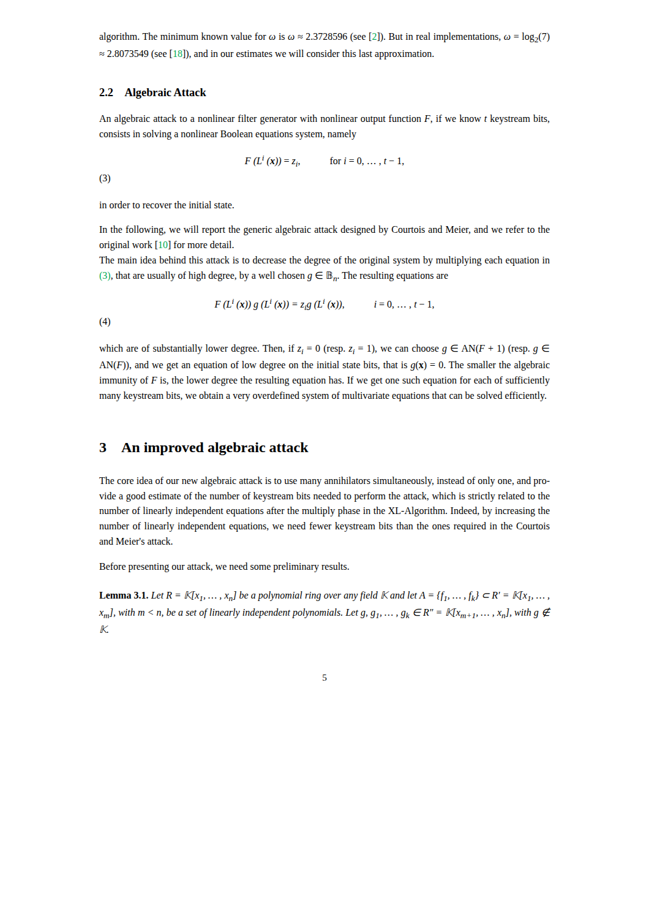algorithm. The minimum known value for ω is ω ≈ 2.3728596 (see [2]). But in real implementations, ω = log2(7) ≈ 2.8073549 (see [18]), and in our estimates we will consider this last approximation.
2.2 Algebraic Attack
An algebraic attack to a nonlinear filter generator with nonlinear output function F, if we know t keystream bits, consists in solving a nonlinear Boolean equations system, namely
F (Li (x)) = zi,for i = 0, … , t − 1,
(3)
in order to recover the initial state.
In the following, we will report the generic algebraic attack designed by Courtois and Meier, and we refer to the original work [10] for more detail.
The main idea behind this attack is to decrease the degree of the original system by multiplying each equation in (3), that are usually of high degree, by a well chosen g ∈ 𝔹n. The resulting equations are
F (Li (x)) g (Li (x)) = zig (Li (x)),i = 0, … , t − 1,
(4)
which are of substantially lower degree. Then, if zi = 0 (resp. zi = 1), we can choose g ∈ AN(F + 1) (resp. g ∈ AN(F)), and we get an equation of low degree on the initial state bits, that is g(x) = 0. The smaller the algebraic immunity of F is, the lower degree the resulting equation has. If we get one such equation for each of sufficiently many keystream bits, we obtain a very overdefined system of multivariate equations that can be solved efficiently.
3 An improved algebraic attack
The core idea of our new algebraic attack is to use many annihilators simultaneously, instead of only one, and provide a good estimate of the number of keystream bits needed to perform the attack, which is strictly related to the number of linearly independent equations after the multiply phase in the XL-Algorithm. Indeed, by increasing the number of linearly independent equations, we need fewer keystream bits than the ones required in the Courtois and Meier's attack.
Before presenting our attack, we need some preliminary results.
Lemma 3.1. Let R = 𝕂[x1, … , xn] be a polynomial ring over any field 𝕂 and let A = {f1, … , fk} ⊂ R′ = 𝕂[x1, … , xm], with m < n, be a set of linearly independent polynomials. Let g, g1, … , gk ∈ R″ = 𝕂[xm+1, … , xn], with g ∉ 𝕂.
5